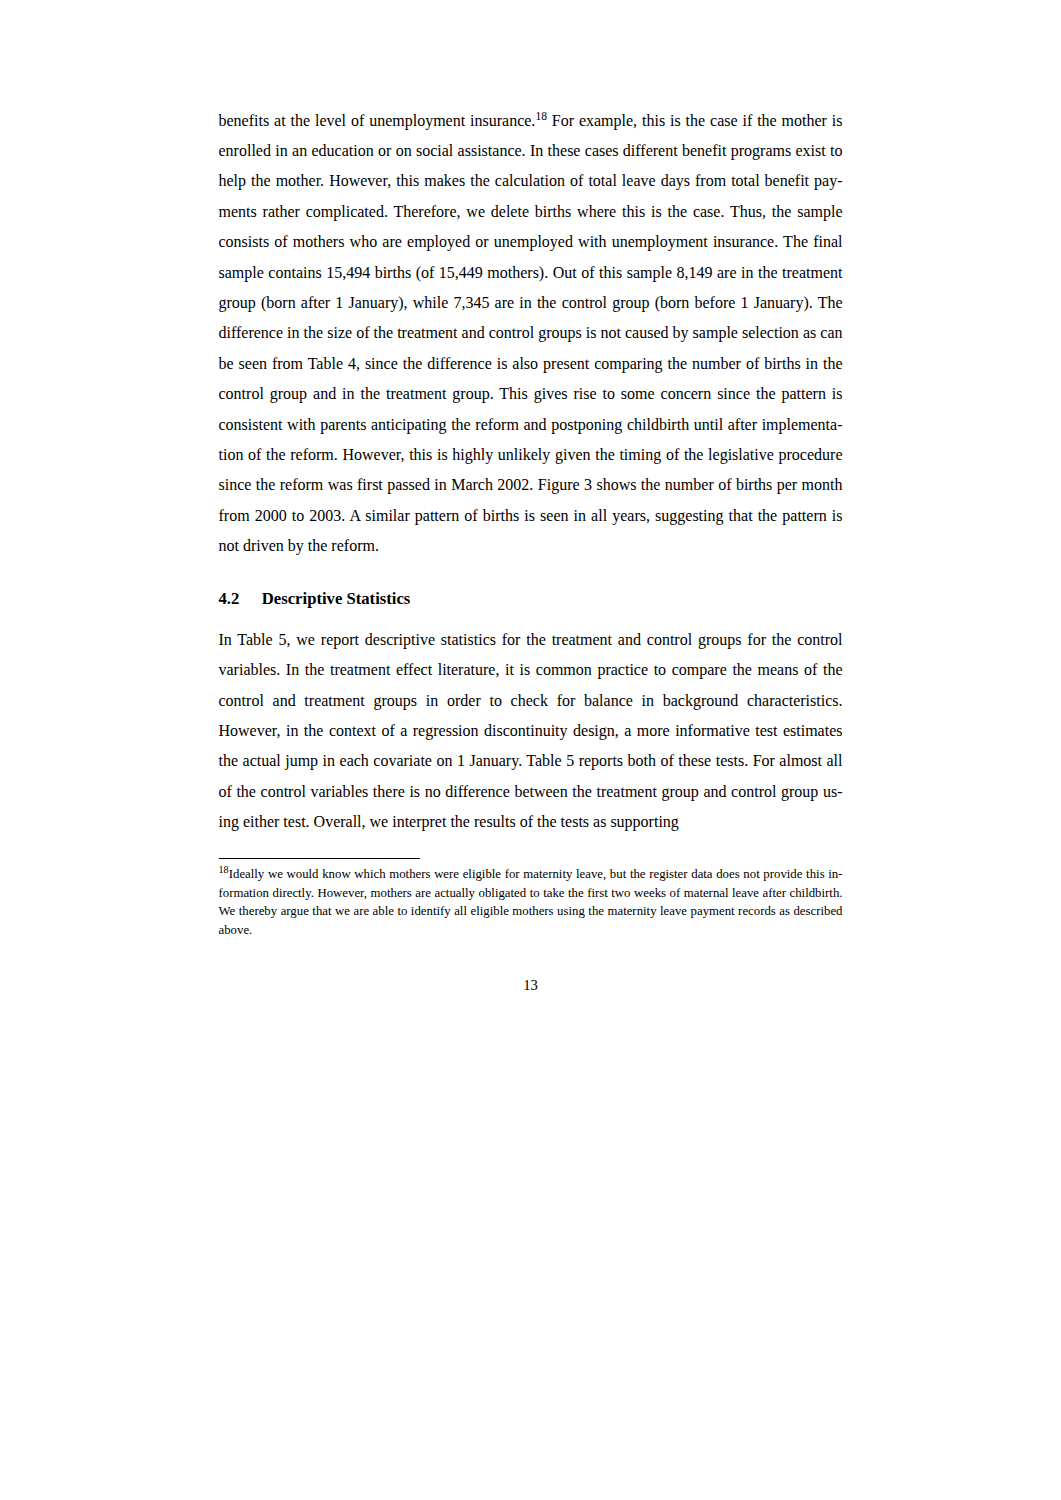benefits at the level of unemployment insurance.18 For example, this is the case if the mother is enrolled in an education or on social assistance. In these cases different benefit programs exist to help the mother. However, this makes the calculation of total leave days from total benefit payments rather complicated. Therefore, we delete births where this is the case. Thus, the sample consists of mothers who are employed or unemployed with unemployment insurance. The final sample contains 15,494 births (of 15,449 mothers). Out of this sample 8,149 are in the treatment group (born after 1 January), while 7,345 are in the control group (born before 1 January). The difference in the size of the treatment and control groups is not caused by sample selection as can be seen from Table 4, since the difference is also present comparing the number of births in the control group and in the treatment group. This gives rise to some concern since the pattern is consistent with parents anticipating the reform and postponing childbirth until after implementation of the reform. However, this is highly unlikely given the timing of the legislative procedure since the reform was first passed in March 2002. Figure 3 shows the number of births per month from 2000 to 2003. A similar pattern of births is seen in all years, suggesting that the pattern is not driven by the reform.
4.2 Descriptive Statistics
In Table 5, we report descriptive statistics for the treatment and control groups for the control variables. In the treatment effect literature, it is common practice to compare the means of the control and treatment groups in order to check for balance in background characteristics. However, in the context of a regression discontinuity design, a more informative test estimates the actual jump in each covariate on 1 January. Table 5 reports both of these tests. For almost all of the control variables there is no difference between the treatment group and control group using either test. Overall, we interpret the results of the tests as supporting
18Ideally we would know which mothers were eligible for maternity leave, but the register data does not provide this information directly. However, mothers are actually obligated to take the first two weeks of maternal leave after childbirth. We thereby argue that we are able to identify all eligible mothers using the maternity leave payment records as described above.
13